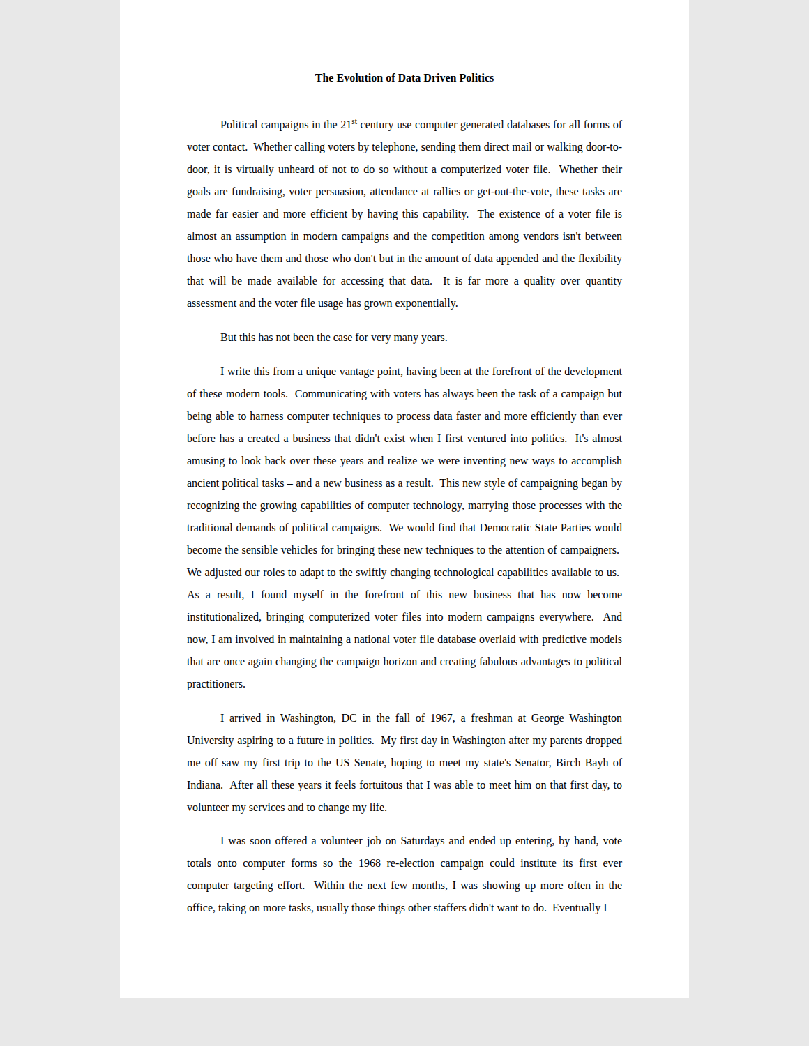The Evolution of Data Driven Politics
Political campaigns in the 21st century use computer generated databases for all forms of voter contact. Whether calling voters by telephone, sending them direct mail or walking door-to-door, it is virtually unheard of not to do so without a computerized voter file. Whether their goals are fundraising, voter persuasion, attendance at rallies or get-out-the-vote, these tasks are made far easier and more efficient by having this capability. The existence of a voter file is almost an assumption in modern campaigns and the competition among vendors isn't between those who have them and those who don't but in the amount of data appended and the flexibility that will be made available for accessing that data. It is far more a quality over quantity assessment and the voter file usage has grown exponentially.
But this has not been the case for very many years.
I write this from a unique vantage point, having been at the forefront of the development of these modern tools. Communicating with voters has always been the task of a campaign but being able to harness computer techniques to process data faster and more efficiently than ever before has a created a business that didn't exist when I first ventured into politics. It's almost amusing to look back over these years and realize we were inventing new ways to accomplish ancient political tasks – and a new business as a result. This new style of campaigning began by recognizing the growing capabilities of computer technology, marrying those processes with the traditional demands of political campaigns. We would find that Democratic State Parties would become the sensible vehicles for bringing these new techniques to the attention of campaigners. We adjusted our roles to adapt to the swiftly changing technological capabilities available to us. As a result, I found myself in the forefront of this new business that has now become institutionalized, bringing computerized voter files into modern campaigns everywhere. And now, I am involved in maintaining a national voter file database overlaid with predictive models that are once again changing the campaign horizon and creating fabulous advantages to political practitioners.
I arrived in Washington, DC in the fall of 1967, a freshman at George Washington University aspiring to a future in politics. My first day in Washington after my parents dropped me off saw my first trip to the US Senate, hoping to meet my state's Senator, Birch Bayh of Indiana. After all these years it feels fortuitous that I was able to meet him on that first day, to volunteer my services and to change my life.
I was soon offered a volunteer job on Saturdays and ended up entering, by hand, vote totals onto computer forms so the 1968 re-election campaign could institute its first ever computer targeting effort. Within the next few months, I was showing up more often in the office, taking on more tasks, usually those things other staffers didn't want to do. Eventually I